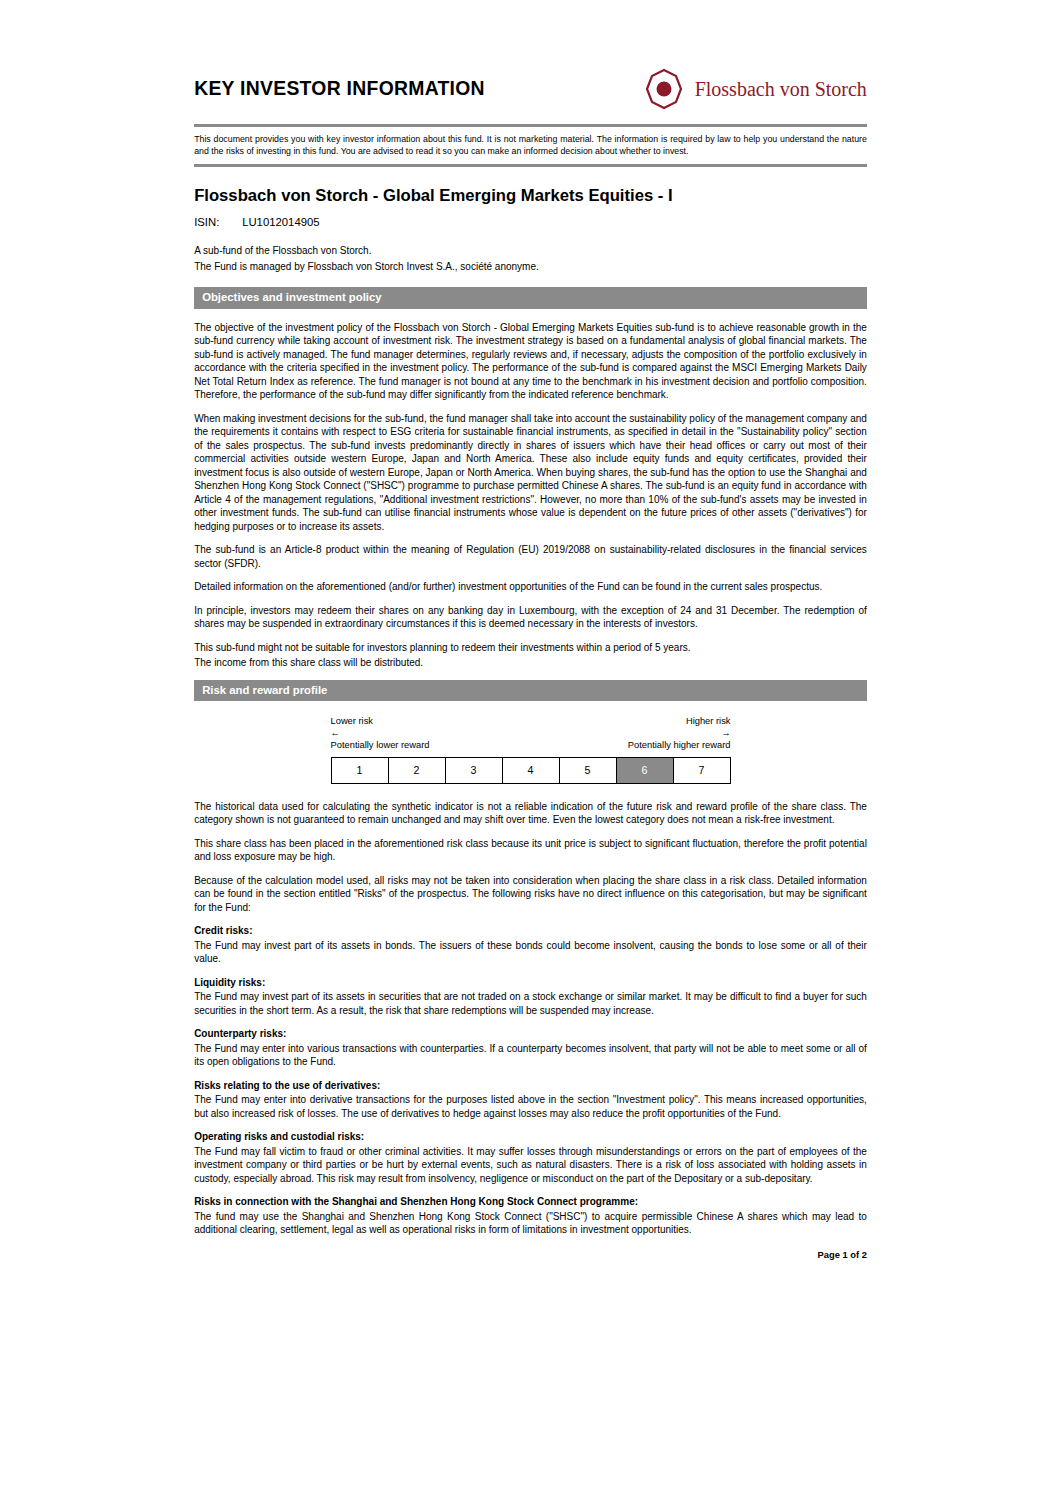KEY INVESTOR INFORMATION
Flossbach von Storch
This document provides you with key investor information about this fund. It is not marketing material. The information is required by law to help you understand the nature and the risks of investing in this fund. You are advised to read it so you can make an informed decision about whether to invest.
Flossbach von Storch - Global Emerging Markets Equities - I
ISIN: LU1012014905
A sub-fund of the Flossbach von Storch.
The Fund is managed by Flossbach von Storch Invest S.A., société anonyme.
Objectives and investment policy
The objective of the investment policy of the Flossbach von Storch - Global Emerging Markets Equities sub-fund is to achieve reasonable growth in the sub-fund currency while taking account of investment risk. The investment strategy is based on a fundamental analysis of global financial markets. The sub-fund is actively managed. The fund manager determines, regularly reviews and, if necessary, adjusts the composition of the portfolio exclusively in accordance with the criteria specified in the investment policy. The performance of the sub-fund is compared against the MSCI Emerging Markets Daily Net Total Return Index as reference. The fund manager is not bound at any time to the benchmark in his investment decision and portfolio composition. Therefore, the performance of the sub-fund may differ significantly from the indicated reference benchmark.
When making investment decisions for the sub-fund, the fund manager shall take into account the sustainability policy of the management company and the requirements it contains with respect to ESG criteria for sustainable financial instruments, as specified in detail in the "Sustainability policy" section of the sales prospectus. The sub-fund invests predominantly directly in shares of issuers which have their head offices or carry out most of their commercial activities outside western Europe, Japan and North America. These also include equity funds and equity certificates, provided their investment focus is also outside of western Europe, Japan or North America. When buying shares, the sub-fund has the option to use the Shanghai and Shenzhen Hong Kong Stock Connect ("SHSC") programme to purchase permitted Chinese A shares. The sub-fund is an equity fund in accordance with Article 4 of the management regulations, "Additional investment restrictions". However, no more than 10% of the sub-fund's assets may be invested in other investment funds. The sub-fund can utilise financial instruments whose value is dependent on the future prices of other assets ("derivatives") for hedging purposes or to increase its assets.
The sub-fund is an Article-8 product within the meaning of Regulation (EU) 2019/2088 on sustainability-related disclosures in the financial services sector (SFDR).
Detailed information on the aforementioned (and/or further) investment opportunities of the Fund can be found in the current sales prospectus.
In principle, investors may redeem their shares on any banking day in Luxembourg, with the exception of 24 and 31 December. The redemption of shares may be suspended in extraordinary circumstances if this is deemed necessary in the interests of investors.
This sub-fund might not be suitable for investors planning to redeem their investments within a period of 5 years.
The income from this share class will be distributed.
Risk and reward profile
Lower risk Higher risk
← →
Potentially lower reward Potentially higher reward
1
2
3
4
5
6
7
The historical data used for calculating the synthetic indicator is not a reliable indication of the future risk and reward profile of the share class. The category shown is not guaranteed to remain unchanged and may shift over time. Even the lowest category does not mean a risk-free investment.
This share class has been placed in the aforementioned risk class because its unit price is subject to significant fluctuation, therefore the profit potential and loss exposure may be high.
Because of the calculation model used, all risks may not be taken into consideration when placing the share class in a risk class. Detailed information can be found in the section entitled "Risks" of the prospectus. The following risks have no direct influence on this categorisation, but may be significant for the Fund:
Credit risks:
The Fund may invest part of its assets in bonds. The issuers of these bonds could become insolvent, causing the bonds to lose some or all of their value.
Liquidity risks:
The Fund may invest part of its assets in securities that are not traded on a stock exchange or similar market. It may be difficult to find a buyer for such securities in the short term. As a result, the risk that share redemptions will be suspended may increase.
Counterparty risks:
The Fund may enter into various transactions with counterparties. If a counterparty becomes insolvent, that party will not be able to meet some or all of its open obligations to the Fund.
Risks relating to the use of derivatives:
The Fund may enter into derivative transactions for the purposes listed above in the section "Investment policy". This means increased opportunities, but also increased risk of losses. The use of derivatives to hedge against losses may also reduce the profit opportunities of the Fund.
Operating risks and custodial risks:
The Fund may fall victim to fraud or other criminal activities. It may suffer losses through misunderstandings or errors on the part of employees of the investment company or third parties or be hurt by external events, such as natural disasters. There is a risk of loss associated with holding assets in custody, especially abroad. This risk may result from insolvency, negligence or misconduct on the part of the Depositary or a sub-depositary.
Risks in connection with the Shanghai and Shenzhen Hong Kong Stock Connect programme:
The fund may use the Shanghai and Shenzhen Hong Kong Stock Connect ("SHSC") to acquire permissible Chinese A shares which may lead to additional clearing, settlement, legal as well as operational risks in form of limitations in investment opportunities.
Page 1 of 2